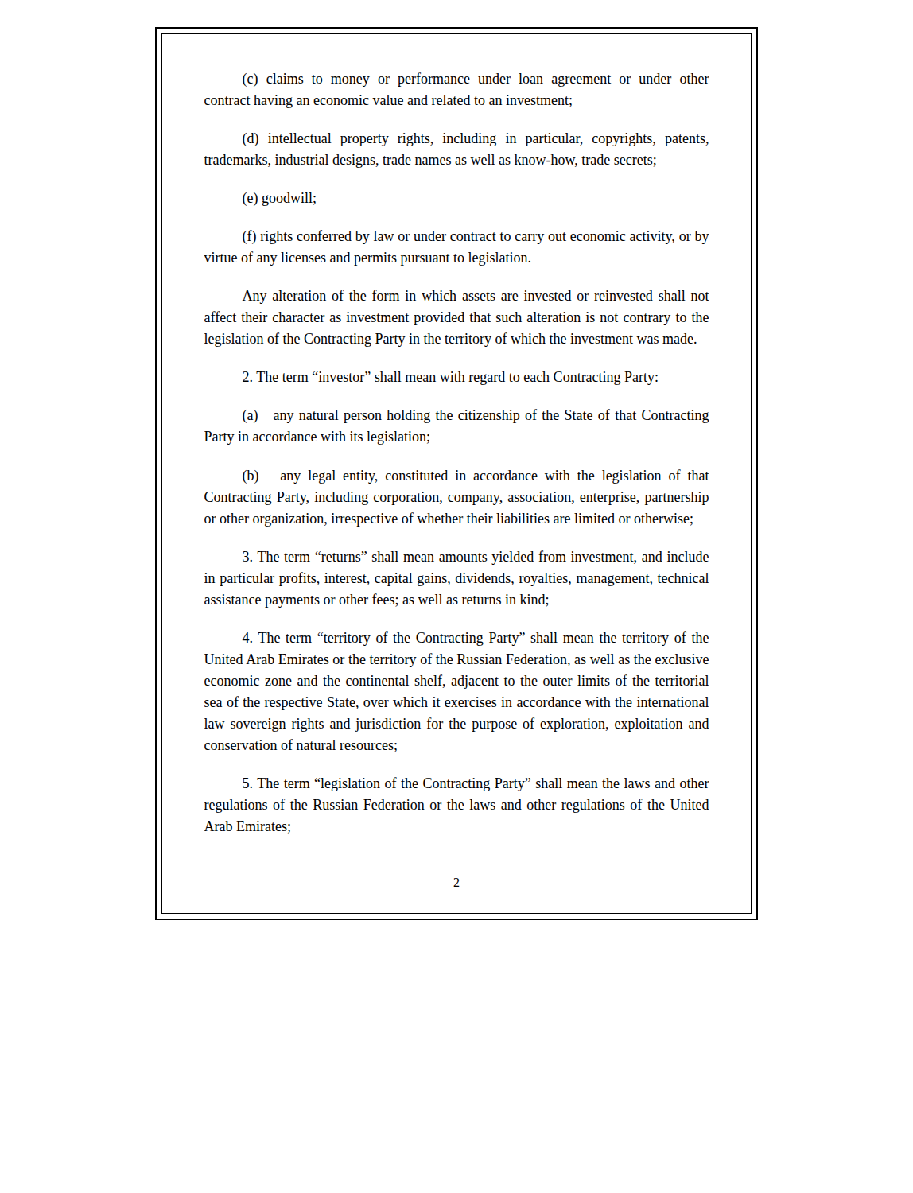(c) claims to money or performance under loan agreement or under other contract having an economic value and related to an investment;
(d) intellectual property rights, including in particular, copyrights, patents, trademarks, industrial designs, trade names as well as know-how, trade secrets;
(e) goodwill;
(f) rights conferred by law or under contract to carry out economic activity, or by virtue of any licenses and permits pursuant to legislation.
Any alteration of the form in which assets are invested or reinvested shall not affect their character as investment provided that such alteration is not contrary to the legislation of the Contracting Party in the territory of which the investment was made.
2. The term “investor” shall mean with regard to each Contracting Party:
(a) any natural person holding the citizenship of the State of that Contracting Party in accordance with its legislation;
(b) any legal entity, constituted in accordance with the legislation of that Contracting Party, including corporation, company, association, enterprise, partnership or other organization, irrespective of whether their liabilities are limited or otherwise;
3. The term “returns” shall mean amounts yielded from investment, and include in particular profits, interest, capital gains, dividends, royalties, management, technical assistance payments or other fees; as well as returns in kind;
4. The term “territory of the Contracting Party” shall mean the territory of the United Arab Emirates or the territory of the Russian Federation, as well as the exclusive economic zone and the continental shelf, adjacent to the outer limits of the territorial sea of the respective State, over which it exercises in accordance with the international law sovereign rights and jurisdiction for the purpose of exploration, exploitation and conservation of natural resources;
5. The term “legislation of the Contracting Party” shall mean the laws and other regulations of the Russian Federation or the laws and other regulations of the United Arab Emirates;
2